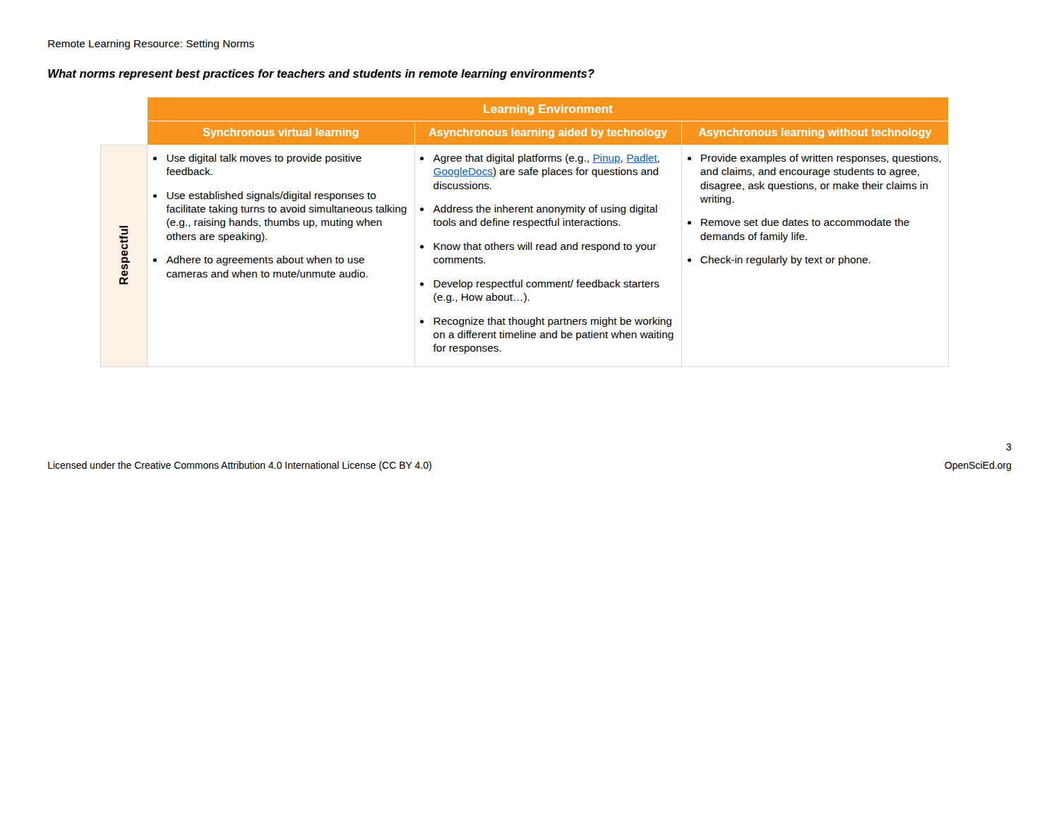Remote Learning Resource: Setting Norms
What norms represent best practices for teachers and students in remote learning environments?
| | Learning Environment |
| --- | --- |
| | Synchronous virtual learning | Asynchronous learning aided by technology | Asynchronous learning without technology |
| Respectful | Use digital talk moves to provide positive feedback. Use established signals/digital responses to facilitate taking turns to avoid simultaneous talking (e.g., raising hands, thumbs up, muting when others are speaking). Adhere to agreements about when to use cameras and when to mute/unmute audio. | Agree that digital platforms (e.g., Pinup , Padlet , GoogleDocs ) are safe places for questions and discussions. Address the inherent anonymity of using digital tools and define respectful interactions. Know that others will read and respond to your comments. Develop respectful comment/ feedback starters (e.g., How about…). Recognize that thought partners might be working on a different timeline and be patient when waiting for responses. | Provide examples of written responses, questions, and claims, and encourage students to agree, disagree, ask questions, or make their claims in writing. Remove set due dates to accommodate the demands of family life. Check-in regularly by text or phone. |
3
Licensed under the Creative Commons Attribution 4.0 International License (CC BY 4.0) OpenSciEd.org